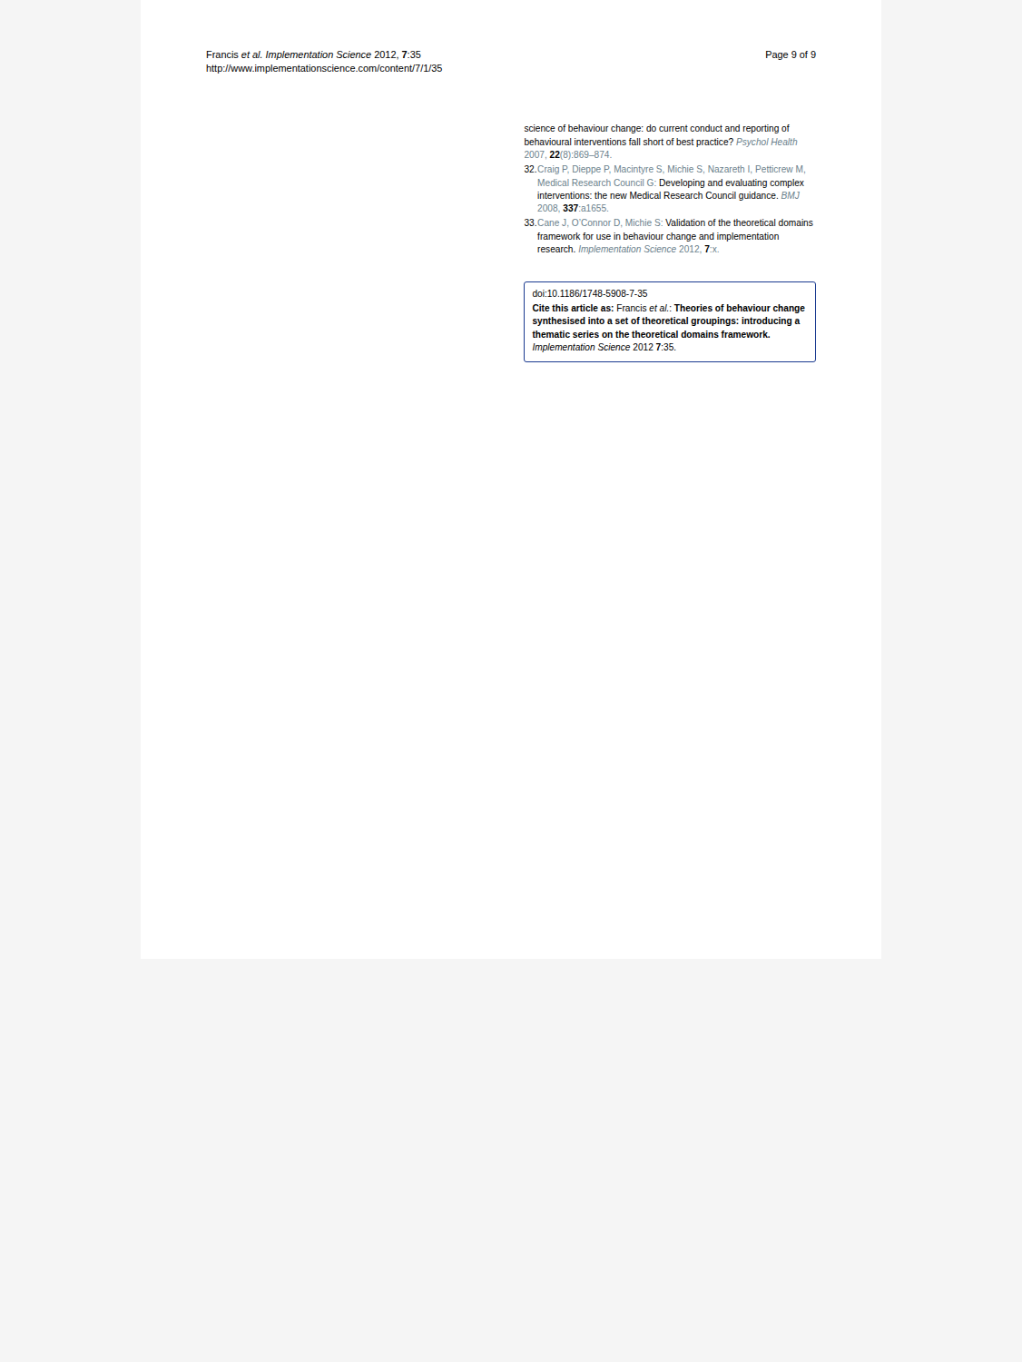Francis et al. Implementation Science 2012, 7:35
http://www.implementationscience.com/content/7/1/35
Page 9 of 9
science of behaviour change: do current conduct and reporting of behavioural interventions fall short of best practice? Psychol Health 2007, 22(8):869–874.
32. Craig P, Dieppe P, Macintyre S, Michie S, Nazareth I, Petticrew M, Medical Research Council G: Developing and evaluating complex interventions: the new Medical Research Council guidance. BMJ 2008, 337:a1655.
33. Cane J, O’Connor D, Michie S: Validation of the theoretical domains framework for use in behaviour change and implementation research. Implementation Science 2012, 7:x.
doi:10.1186/1748-5908-7-35
Cite this article as: Francis et al.: Theories of behaviour change synthesised into a set of theoretical groupings: introducing a thematic series on the theoretical domains framework. Implementation Science 2012 7:35.